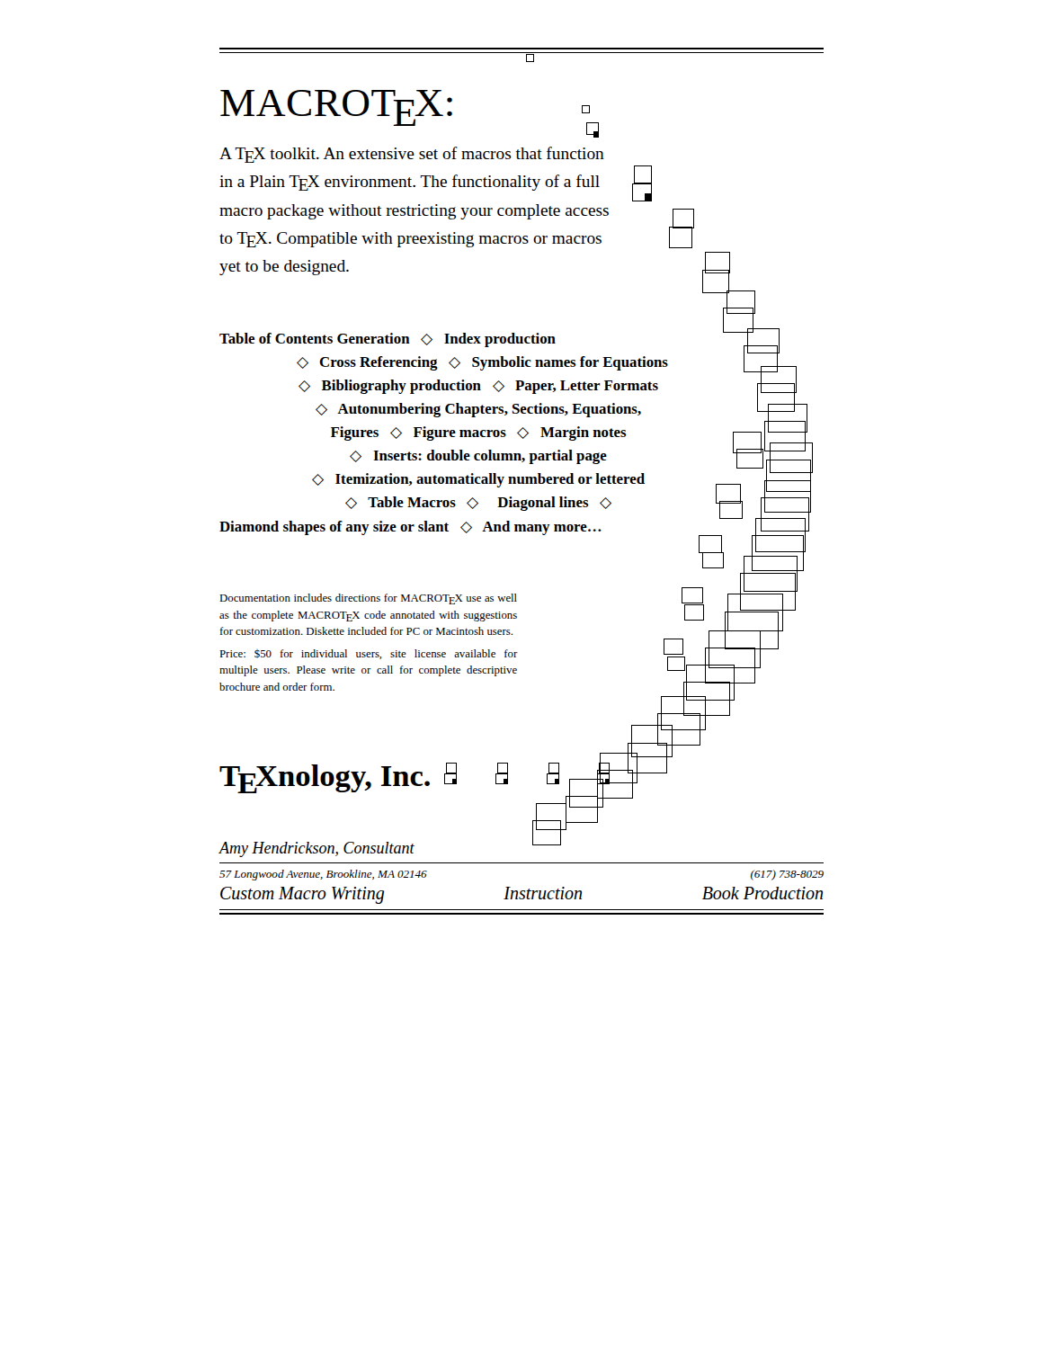MACROTEX:
A TEX toolkit. An extensive set of macros that function in a Plain TEX environment. The functionality of a full macro package without restricting your complete access to TEX. Compatible with preexisting macros or macros yet to be designed.
Table of Contents Generation ◇ Index production
◇ Cross Referencing ◇ Symbolic names for Equations
◇ Bibliography production ◇ Paper, Letter Formats
◇ Autonumbering Chapters, Sections, Equations,
Figures ◇ Figure macros ◇ Margin notes
◇ Inserts: double column, partial page
◇ Itemization, automatically numbered or lettered
◇ Table Macros ◇ Diagonal lines ◇
Diamond shapes of any size or slant ◇ And many more…
Documentation includes directions for MACROTEX use as well as the complete MACROTEX code annotated with suggestions for customization. Diskette included for PC or Macintosh users.
Price: $50 for individual users, site license available for multiple users. Please write or call for complete descriptive brochure and order form.
TEXnology, Inc.
Amy Hendrickson, Consultant
57 Longwood Avenue, Brookline, MA 02146 (617) 738-8029
Custom Macro Writing Instruction Book Production